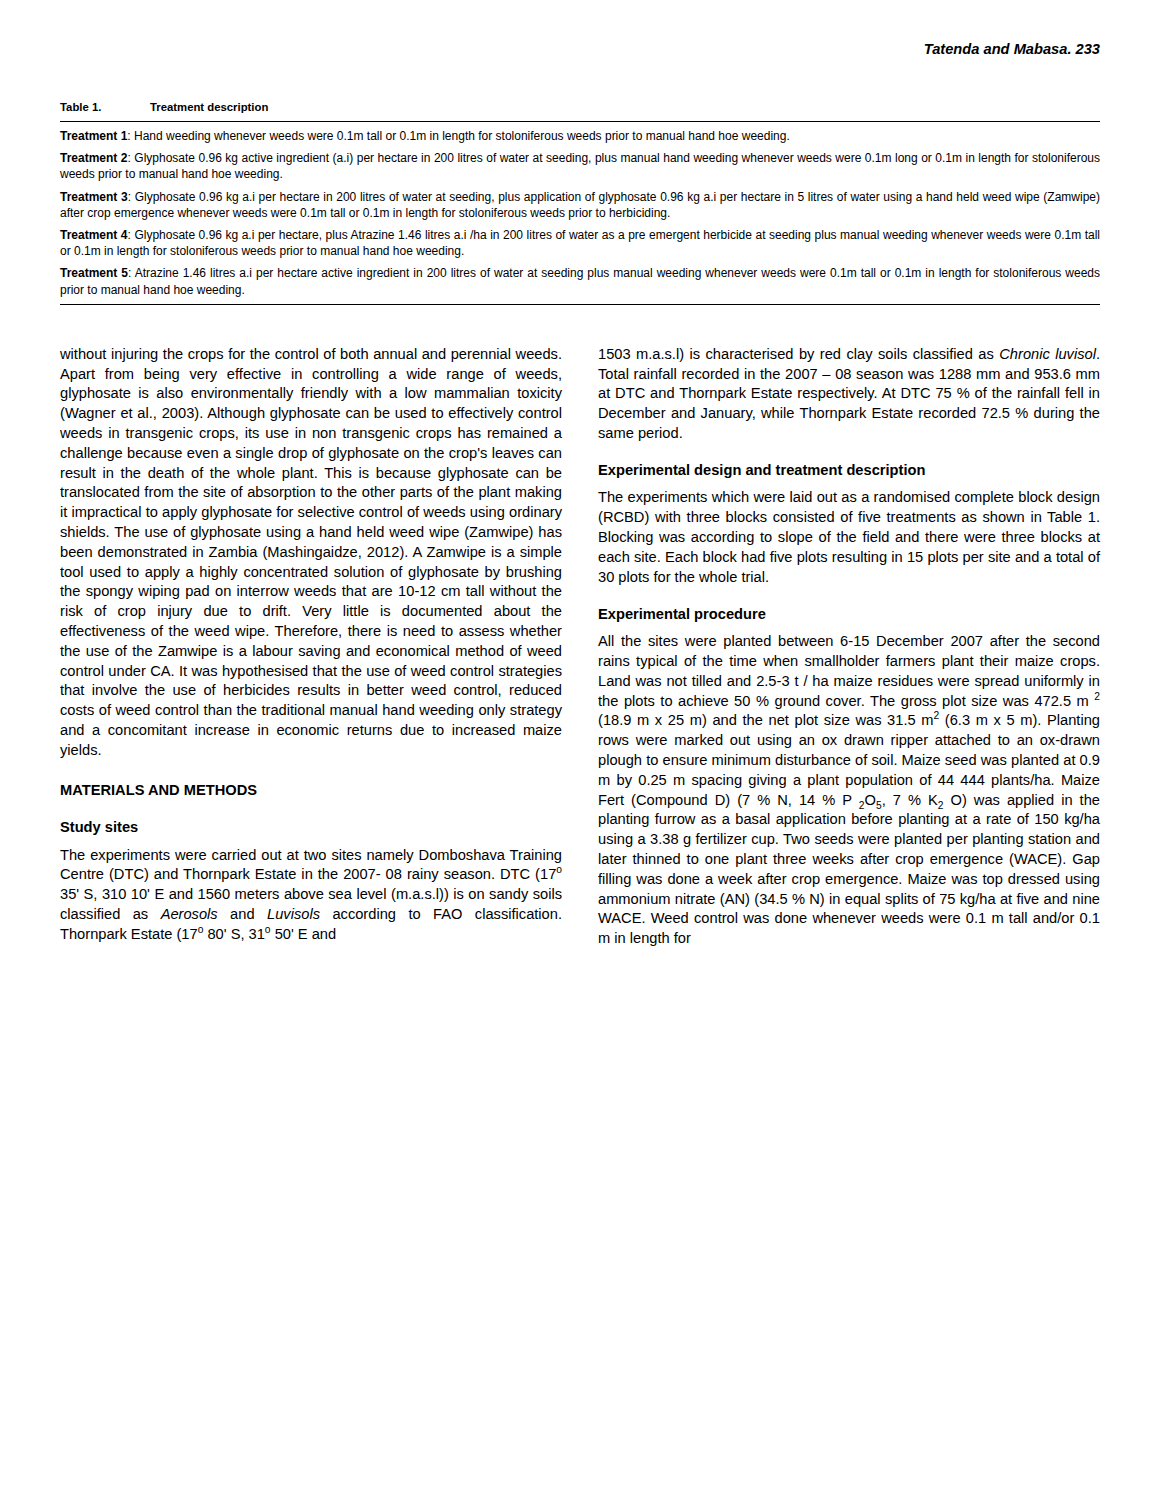Tatenda and Mabasa. 233
Table 1. Treatment description
| Treatment 1 : Hand weeding whenever weeds were 0.1m tall or 0.1m in length for stoloniferous weeds prior to manual hand hoe weeding. |
| Treatment 2 : Glyphosate 0.96 kg active ingredient (a.i) per hectare in 200 litres of water at seeding, plus manual hand weeding whenever weeds were 0.1m long or 0.1m in length for stoloniferous weeds prior to manual hand hoe weeding. |
| Treatment 3 : Glyphosate 0.96 kg a.i per hectare in 200 litres of water at seeding, plus application of glyphosate 0.96 kg a.i per hectare in 5 litres of water using a hand held weed wipe (Zamwipe) after crop emergence whenever weeds were 0.1m tall or 0.1m in length for stoloniferous weeds prior to herbiciding. |
| Treatment 4 : Glyphosate 0.96 kg a.i per hectare, plus Atrazine 1.46 litres a.i /ha in 200 litres of water as a pre emergent herbicide at seeding plus manual weeding whenever weeds were 0.1m tall or 0.1m in length for stoloniferous weeds prior to manual hand hoe weeding. |
| Treatment 5 : Atrazine 1.46 litres a.i per hectare active ingredient in 200 litres of water at seeding plus manual weeding whenever weeds were 0.1m tall or 0.1m in length for stoloniferous weeds prior to manual hand hoe weeding. |
without injuring the crops for the control of both annual and perennial weeds. Apart from being very effective in controlling a wide range of weeds, glyphosate is also environmentally friendly with a low mammalian toxicity (Wagner et al., 2003). Although glyphosate can be used to effectively control weeds in transgenic crops, its use in non transgenic crops has remained a challenge because even a single drop of glyphosate on the crop's leaves can result in the death of the whole plant. This is because glyphosate can be translocated from the site of absorption to the other parts of the plant making it impractical to apply glyphosate for selective control of weeds using ordinary shields. The use of glyphosate using a hand held weed wipe (Zamwipe) has been demonstrated in Zambia (Mashingaidze, 2012). A Zamwipe is a simple tool used to apply a highly concentrated solution of glyphosate by brushing the spongy wiping pad on interrow weeds that are 10-12 cm tall without the risk of crop injury due to drift. Very little is documented about the effectiveness of the weed wipe. Therefore, there is need to assess whether the use of the Zamwipe is a labour saving and economical method of weed control under CA. It was hypothesised that the use of weed control strategies that involve the use of herbicides results in better weed control, reduced costs of weed control than the traditional manual hand weeding only strategy and a concomitant increase in economic returns due to increased maize yields.
MATERIALS AND METHODS
Study sites
The experiments were carried out at two sites namely Domboshava Training Centre (DTC) and Thornpark Estate in the 2007- 08 rainy season. DTC (17o 35' S, 310 10' E and 1560 meters above sea level (m.a.s.l)) is on sandy soils classified as Aerosols and Luvisols according to FAO classification. Thornpark Estate (17o 80' S, 31o 50' E and
1503 m.a.s.l) is characterised by red clay soils classified as Chronic luvisol. Total rainfall recorded in the 2007 – 08 season was 1288 mm and 953.6 mm at DTC and Thornpark Estate respectively. At DTC 75 % of the rainfall fell in December and January, while Thornpark Estate recorded 72.5 % during the same period.
Experimental design and treatment description
The experiments which were laid out as a randomised complete block design (RCBD) with three blocks consisted of five treatments as shown in Table 1. Blocking was according to slope of the field and there were three blocks at each site. Each block had five plots resulting in 15 plots per site and a total of 30 plots for the whole trial.
Experimental procedure
All the sites were planted between 6-15 December 2007 after the second rains typical of the time when smallholder farmers plant their maize crops. Land was not tilled and 2.5-3 t / ha maize residues were spread uniformly in the plots to achieve 50 % ground cover. The gross plot size was 472.5 m 2 (18.9 m x 25 m) and the net plot size was 31.5 m2 (6.3 m x 5 m). Planting rows were marked out using an ox drawn ripper attached to an ox-drawn plough to ensure minimum disturbance of soil. Maize seed was planted at 0.9 m by 0.25 m spacing giving a plant population of 44 444 plants/ha. Maize Fert (Compound D) (7 % N, 14 % P 2O5, 7 % K2 O) was applied in the planting furrow as a basal application before planting at a rate of 150 kg/ha using a 3.38 g fertilizer cup. Two seeds were planted per planting station and later thinned to one plant three weeks after crop emergence (WACE). Gap filling was done a week after crop emergence. Maize was top dressed using ammonium nitrate (AN) (34.5 % N) in equal splits of 75 kg/ha at five and nine WACE. Weed control was done whenever weeds were 0.1 m tall and/or 0.1 m in length for